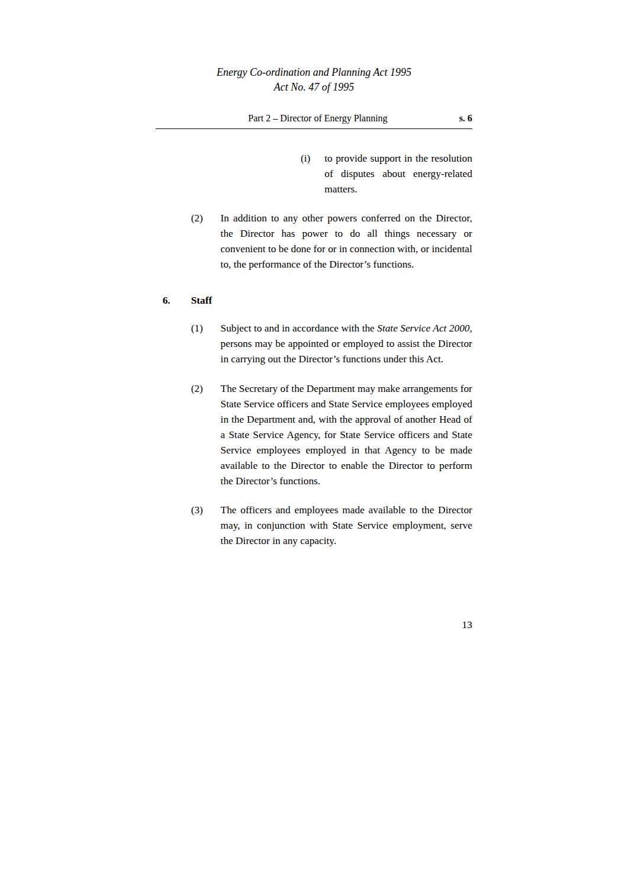Energy Co-ordination and Planning Act 1995 Act No. 47 of 1995
Part 2 – Director of Energy Planning s. 6
(i) to provide support in the resolution of disputes about energy-related matters.
(2) In addition to any other powers conferred on the Director, the Director has power to do all things necessary or convenient to be done for or in connection with, or incidental to, the performance of the Director’s functions.
6. Staff
(1) Subject to and in accordance with the State Service Act 2000, persons may be appointed or employed to assist the Director in carrying out the Director’s functions under this Act.
(2) The Secretary of the Department may make arrangements for State Service officers and State Service employees employed in the Department and, with the approval of another Head of a State Service Agency, for State Service officers and State Service employees employed in that Agency to be made available to the Director to enable the Director to perform the Director’s functions.
(3) The officers and employees made available to the Director may, in conjunction with State Service employment, serve the Director in any capacity.
13